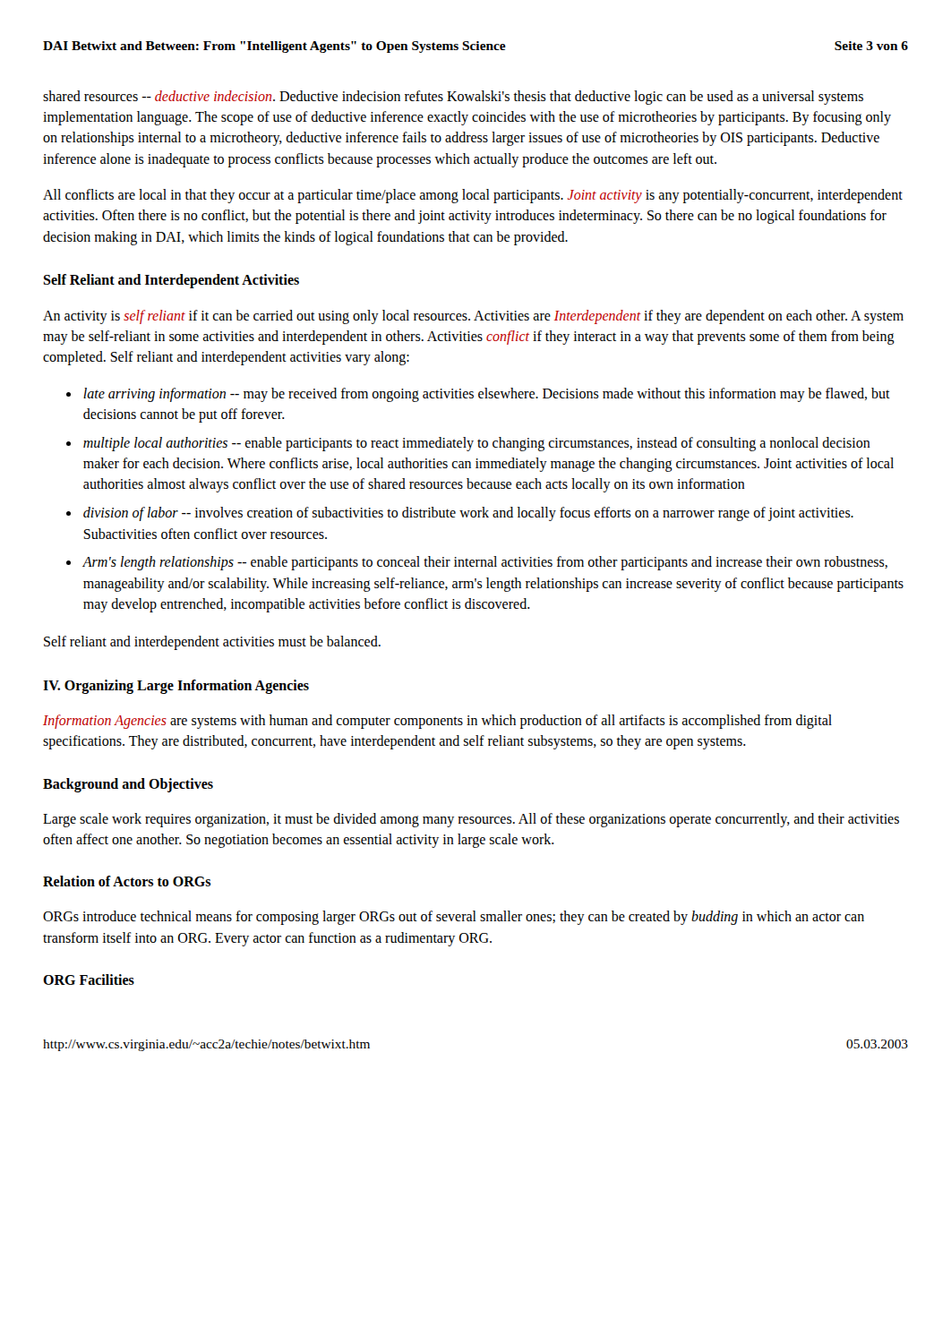DAI Betwixt and Between: From "Intelligent Agents" to Open Systems Science Seite 3 von 6
shared resources -- deductive indecision. Deductive indecision refutes Kowalski's thesis that deductive logic can be used as a universal systems implementation language. The scope of use of deductive inference exactly coincides with the use of microtheories by participants. By focusing only on relationships internal to a microtheory, deductive inference fails to address larger issues of use of microtheories by OIS participants. Deductive inference alone is inadequate to process conflicts because processes which actually produce the outcomes are left out.
All conflicts are local in that they occur at a particular time/place among local participants. Joint activity is any potentially-concurrent, interdependent activities. Often there is no conflict, but the potential is there and joint activity introduces indeterminacy. So there can be no logical foundations for decision making in DAI, which limits the kinds of logical foundations that can be provided.
Self Reliant and Interdependent Activities
An activity is self reliant if it can be carried out using only local resources. Activities are Interdependent if they are dependent on each other. A system may be self-reliant in some activities and interdependent in others. Activities conflict if they interact in a way that prevents some of them from being completed. Self reliant and interdependent activities vary along:
late arriving information -- may be received from ongoing activities elsewhere. Decisions made without this information may be flawed, but decisions cannot be put off forever.
multiple local authorities -- enable participants to react immediately to changing circumstances, instead of consulting a nonlocal decision maker for each decision. Where conflicts arise, local authorities can immediately manage the changing circumstances. Joint activities of local authorities almost always conflict over the use of shared resources because each acts locally on its own information
division of labor -- involves creation of subactivities to distribute work and locally focus efforts on a narrower range of joint activities. Subactivities often conflict over resources.
Arm's length relationships -- enable participants to conceal their internal activities from other participants and increase their own robustness, manageability and/or scalability. While increasing self-reliance, arm's length relationships can increase severity of conflict because participants may develop entrenched, incompatible activities before conflict is discovered.
Self reliant and interdependent activities must be balanced.
IV. Organizing Large Information Agencies
Information Agencies are systems with human and computer components in which production of all artifacts is accomplished from digital specifications. They are distributed, concurrent, have interdependent and self reliant subsystems, so they are open systems.
Background and Objectives
Large scale work requires organization, it must be divided among many resources. All of these organizations operate concurrently, and their activities often affect one another. So negotiation becomes an essential activity in large scale work.
Relation of Actors to ORGs
ORGs introduce technical means for composing larger ORGs out of several smaller ones; they can be created by budding in which an actor can transform itself into an ORG. Every actor can function as a rudimentary ORG.
ORG Facilities
http://www.cs.virginia.edu/~acc2a/techie/notes/betwixt.htm 05.03.2003